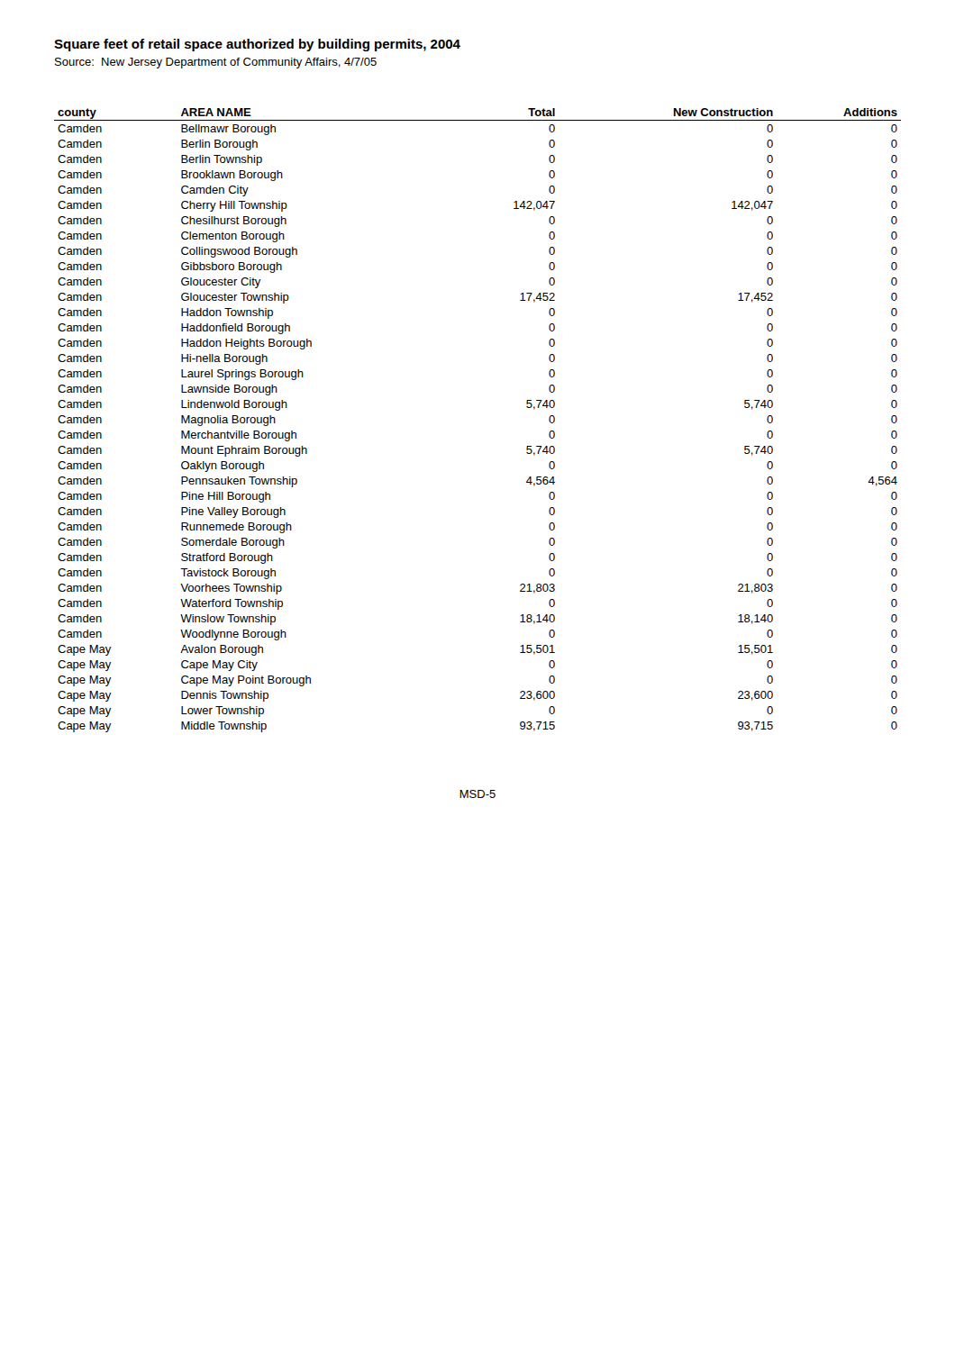Square feet of retail space authorized by building permits, 2004
Source: New Jersey Department of Community Affairs, 4/7/05
| county | AREA NAME | Total | New Construction | Additions |
| --- | --- | --- | --- | --- |
| Camden | Bellmawr Borough | 0 | 0 | 0 |
| Camden | Berlin Borough | 0 | 0 | 0 |
| Camden | Berlin Township | 0 | 0 | 0 |
| Camden | Brooklawn Borough | 0 | 0 | 0 |
| Camden | Camden City | 0 | 0 | 0 |
| Camden | Cherry Hill Township | 142,047 | 142,047 | 0 |
| Camden | Chesilhurst Borough | 0 | 0 | 0 |
| Camden | Clementon Borough | 0 | 0 | 0 |
| Camden | Collingswood Borough | 0 | 0 | 0 |
| Camden | Gibbsboro Borough | 0 | 0 | 0 |
| Camden | Gloucester City | 0 | 0 | 0 |
| Camden | Gloucester Township | 17,452 | 17,452 | 0 |
| Camden | Haddon Township | 0 | 0 | 0 |
| Camden | Haddonfield Borough | 0 | 0 | 0 |
| Camden | Haddon Heights Borough | 0 | 0 | 0 |
| Camden | Hi-nella Borough | 0 | 0 | 0 |
| Camden | Laurel Springs Borough | 0 | 0 | 0 |
| Camden | Lawnside Borough | 0 | 0 | 0 |
| Camden | Lindenwold Borough | 5,740 | 5,740 | 0 |
| Camden | Magnolia Borough | 0 | 0 | 0 |
| Camden | Merchantville Borough | 0 | 0 | 0 |
| Camden | Mount Ephraim Borough | 5,740 | 5,740 | 0 |
| Camden | Oaklyn Borough | 0 | 0 | 0 |
| Camden | Pennsauken Township | 4,564 | 0 | 4,564 |
| Camden | Pine Hill Borough | 0 | 0 | 0 |
| Camden | Pine Valley Borough | 0 | 0 | 0 |
| Camden | Runnemede Borough | 0 | 0 | 0 |
| Camden | Somerdale Borough | 0 | 0 | 0 |
| Camden | Stratford Borough | 0 | 0 | 0 |
| Camden | Tavistock Borough | 0 | 0 | 0 |
| Camden | Voorhees Township | 21,803 | 21,803 | 0 |
| Camden | Waterford Township | 0 | 0 | 0 |
| Camden | Winslow Township | 18,140 | 18,140 | 0 |
| Camden | Woodlynne Borough | 0 | 0 | 0 |
| Cape May | Avalon Borough | 15,501 | 15,501 | 0 |
| Cape May | Cape May City | 0 | 0 | 0 |
| Cape May | Cape May Point Borough | 0 | 0 | 0 |
| Cape May | Dennis Township | 23,600 | 23,600 | 0 |
| Cape May | Lower Township | 0 | 0 | 0 |
| Cape May | Middle Township | 93,715 | 93,715 | 0 |
MSD-5